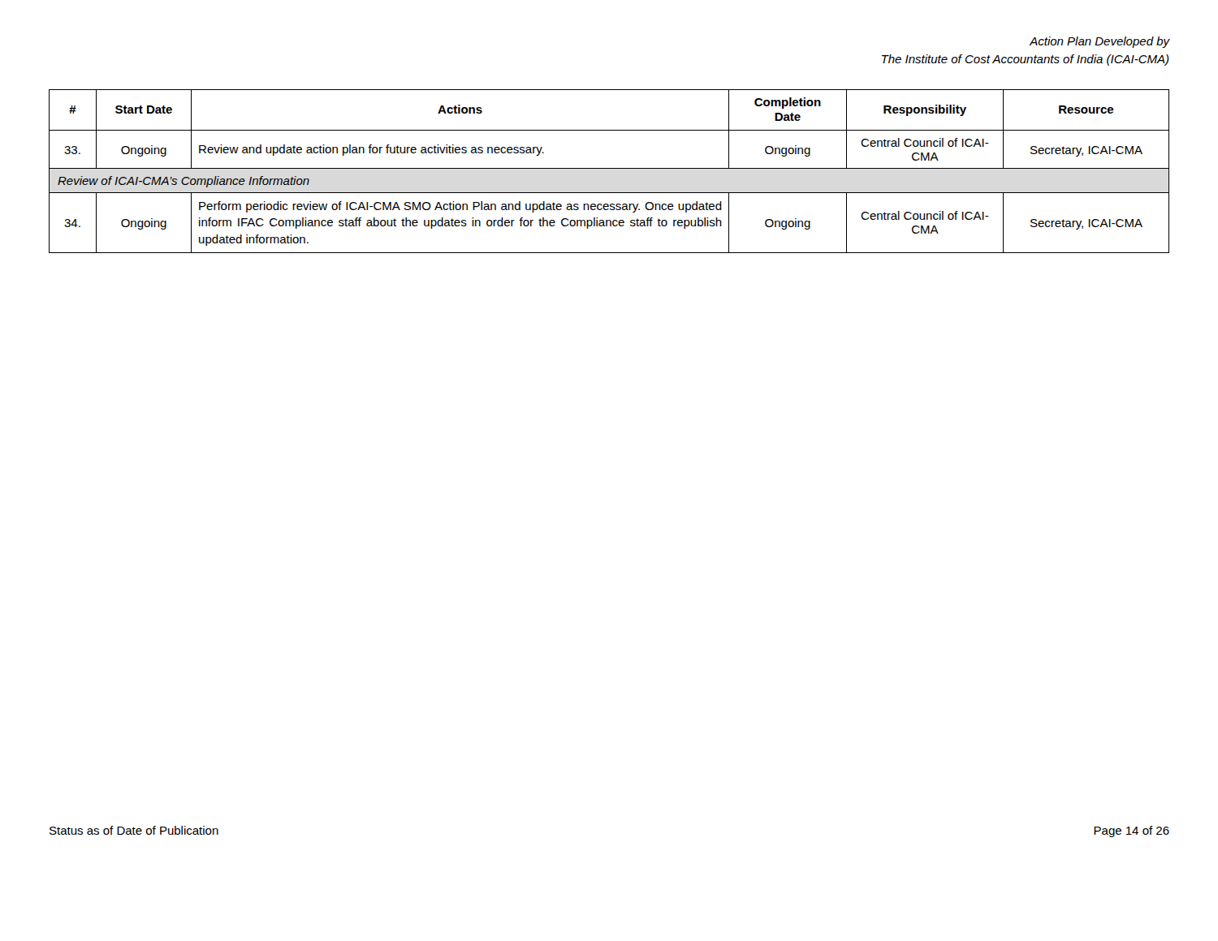Action Plan Developed by
The Institute of Cost Accountants of India (ICAI-CMA)
| # | Start Date | Actions | Completion Date | Responsibility | Resource |
| --- | --- | --- | --- | --- | --- |
| 33. | Ongoing | Review and update action plan for future activities as necessary. | Ongoing | Central Council of ICAI-CMA | Secretary, ICAI-CMA |
| Review of ICAI-CMA’s Compliance Information |
| 34. | Ongoing | Perform periodic review of ICAI-CMA SMO Action Plan and update as necessary. Once updated inform IFAC Compliance staff about the updates in order for the Compliance staff to republish updated information. | Ongoing | Central Council of ICAI-CMA | Secretary, ICAI-CMA |
Status as of Date of Publication
Page 14 of 26